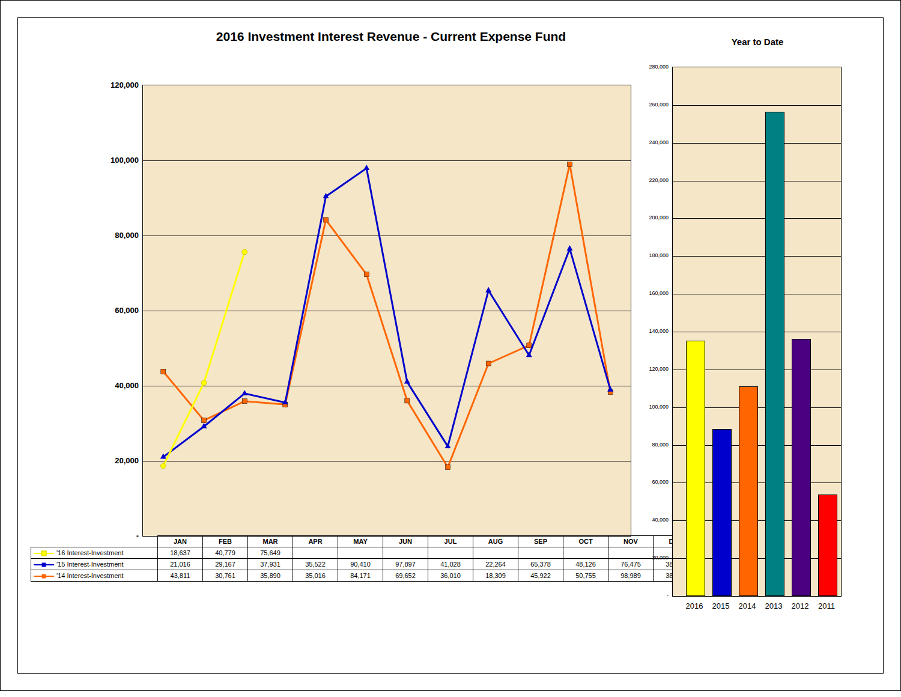2016 Investment Interest Revenue - Current Expense Fund
Year to Date
120,000 100,000 80,000 60,000 40,000 20,000 -
| | JAN | FEB | MAR | APR | MAY | JUN | JUL | AUG | SEP | OCT | NOV | DEC |
| '16 Interest-Investment | 18,637 | 40,779 | 75,649 | | | | | | | | | |
| '15 Interest-Investment | 21,016 | 29,167 | 37,931 | 35,522 | 90,410 | 97,897 | 41,028 | 22,264 | 65,378 | 48,126 | 76,475 | 38,934 |
| '14 Interest-Investment | 43,811 | 30,761 | 35,890 | 35,016 | 84,171 | 69,652 | 36,010 | 18,309 | 45,922 | 50,755 | 98,989 | 38,289 |
280,000 260,000 240,000 220,000 200,000 180,000 160,000 140,000 120,000 100,000 80,000 60,000 40,000 20,000 -
2016 2015 2014 2013 2012 2011